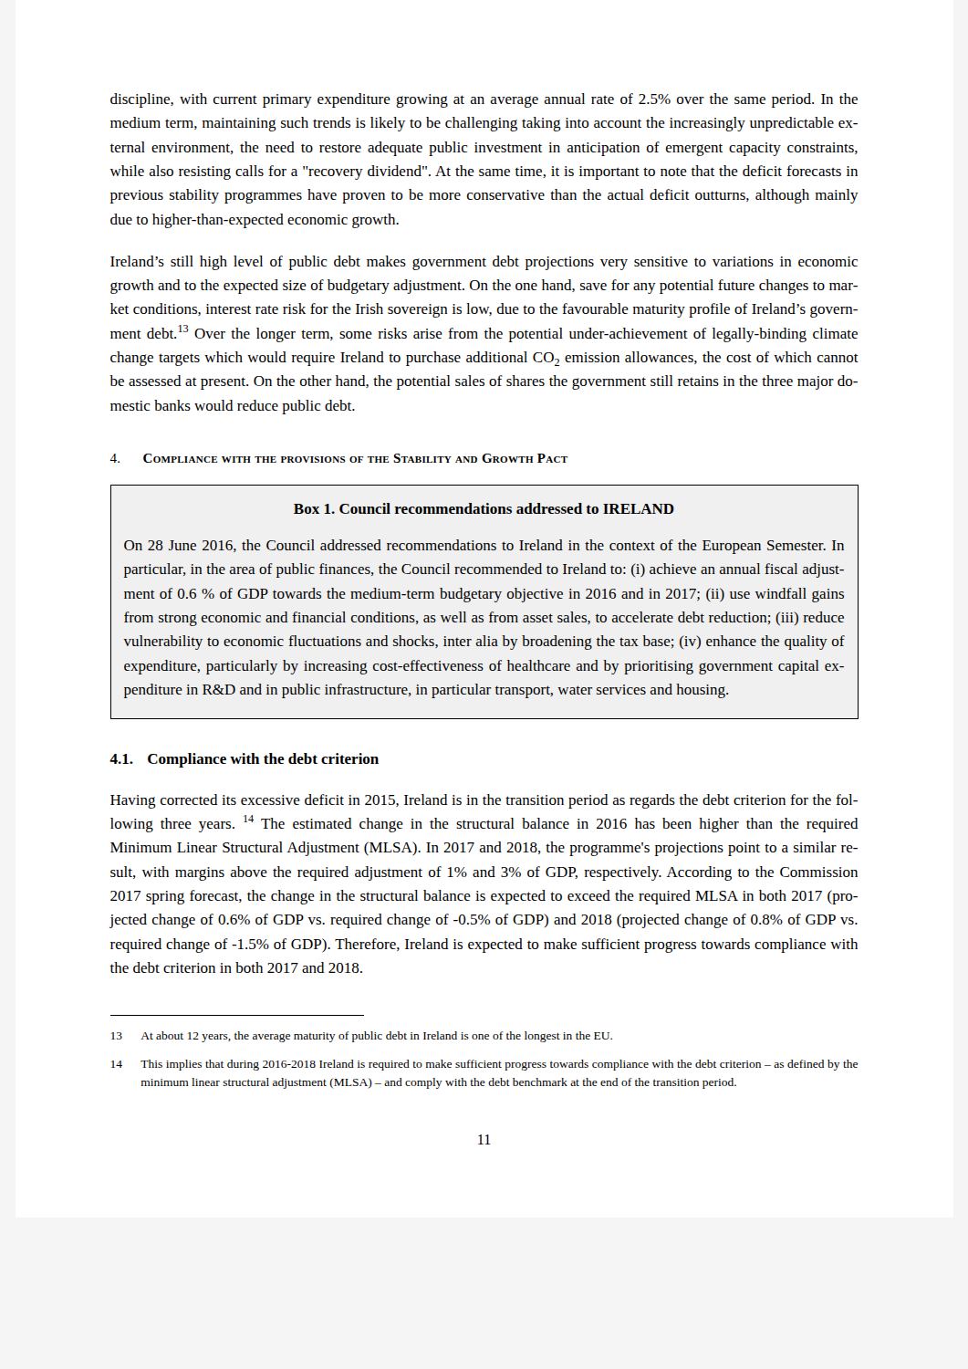discipline, with current primary expenditure growing at an average annual rate of 2.5% over the same period. In the medium term, maintaining such trends is likely to be challenging taking into account the increasingly unpredictable external environment, the need to restore adequate public investment in anticipation of emergent capacity constraints, while also resisting calls for a "recovery dividend". At the same time, it is important to note that the deficit forecasts in previous stability programmes have proven to be more conservative than the actual deficit outturns, although mainly due to higher-than-expected economic growth.
Ireland’s still high level of public debt makes government debt projections very sensitive to variations in economic growth and to the expected size of budgetary adjustment. On the one hand, save for any potential future changes to market conditions, interest rate risk for the Irish sovereign is low, due to the favourable maturity profile of Ireland’s government debt.13 Over the longer term, some risks arise from the potential under-achievement of legally-binding climate change targets which would require Ireland to purchase additional CO2 emission allowances, the cost of which cannot be assessed at present. On the other hand, the potential sales of shares the government still retains in the three major domestic banks would reduce public debt.
4. Compliance with the provisions of the Stability and Growth Pact
Box 1. Council recommendations addressed to IRELAND
On 28 June 2016, the Council addressed recommendations to Ireland in the context of the European Semester. In particular, in the area of public finances, the Council recommended to Ireland to: (i) achieve an annual fiscal adjustment of 0.6 % of GDP towards the medium-term budgetary objective in 2016 and in 2017; (ii) use windfall gains from strong economic and financial conditions, as well as from asset sales, to accelerate debt reduction; (iii) reduce vulnerability to economic fluctuations and shocks, inter alia by broadening the tax base; (iv) enhance the quality of expenditure, particularly by increasing cost-effectiveness of healthcare and by prioritising government capital expenditure in R&D and in public infrastructure, in particular transport, water services and housing.
4.1. Compliance with the debt criterion
Having corrected its excessive deficit in 2015, Ireland is in the transition period as regards the debt criterion for the following three years. 14 The estimated change in the structural balance in 2016 has been higher than the required Minimum Linear Structural Adjustment (MLSA). In 2017 and 2018, the programme's projections point to a similar result, with margins above the required adjustment of 1% and 3% of GDP, respectively. According to the Commission 2017 spring forecast, the change in the structural balance is expected to exceed the required MLSA in both 2017 (projected change of 0.6% of GDP vs. required change of -0.5% of GDP) and 2018 (projected change of 0.8% of GDP vs. required change of -1.5% of GDP). Therefore, Ireland is expected to make sufficient progress towards compliance with the debt criterion in both 2017 and 2018.
13 At about 12 years, the average maturity of public debt in Ireland is one of the longest in the EU.
14 This implies that during 2016-2018 Ireland is required to make sufficient progress towards compliance with the debt criterion – as defined by the minimum linear structural adjustment (MLSA) – and comply with the debt benchmark at the end of the transition period.
11